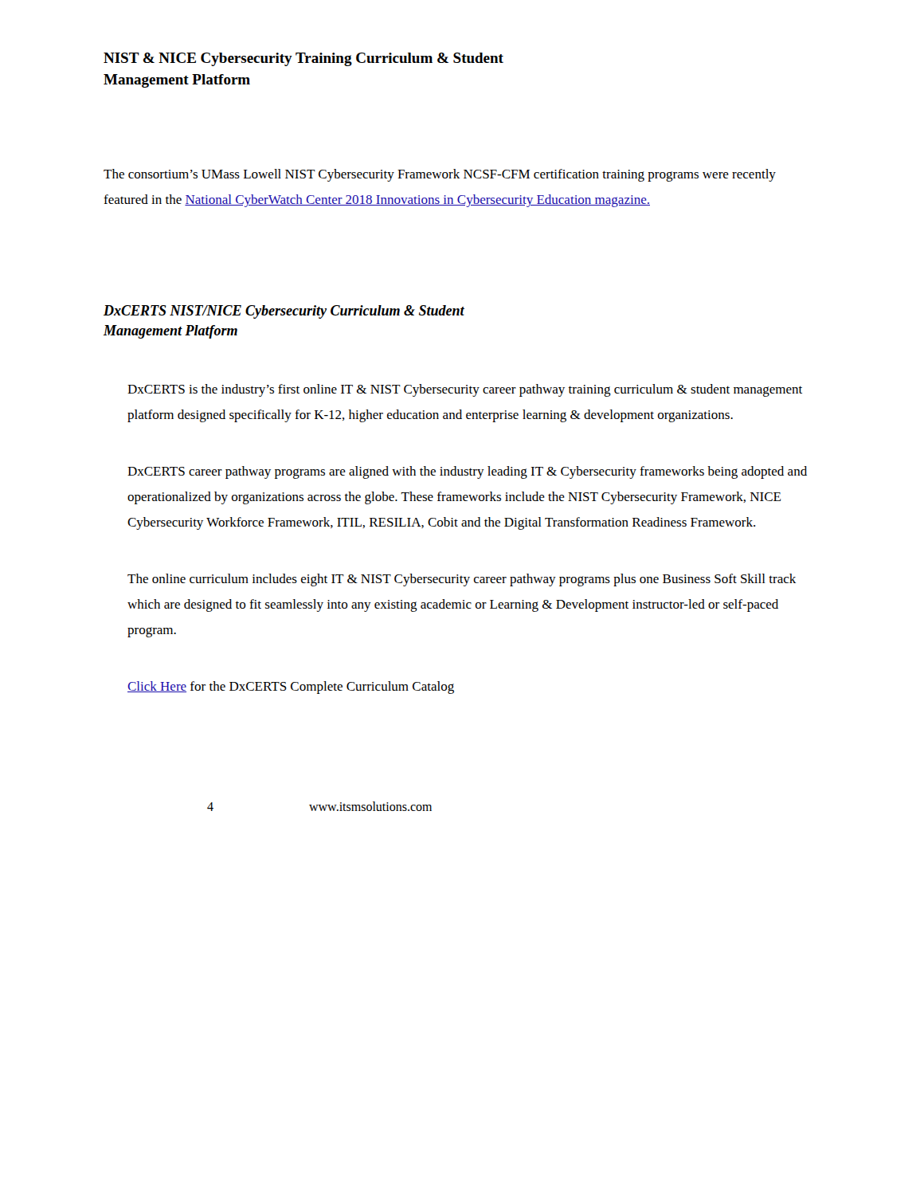NIST & NICE Cybersecurity Training Curriculum & Student
Management Platform
The consortium’s UMass Lowell NIST Cybersecurity Framework NCSF-CFM certification training programs were recently featured in the National CyberWatch Center 2018 Innovations in Cybersecurity Education magazine.
DxCERTS NIST/NICE Cybersecurity Curriculum & Student
Management Platform
DxCERTS is the industry’s first online IT & NIST Cybersecurity career pathway training curriculum & student management platform designed specifically for K-12, higher education and enterprise learning & development organizations.
DxCERTS career pathway programs are aligned with the industry leading IT & Cybersecurity frameworks being adopted and operationalized by organizations across the globe. These frameworks include the NIST Cybersecurity Framework, NICE Cybersecurity Workforce Framework, ITIL, RESILIA, Cobit and the Digital Transformation Readiness Framework.
The online curriculum includes eight IT & NIST Cybersecurity career pathway programs plus one Business Soft Skill track which are designed to fit seamlessly into any existing academic or Learning & Development instructor-led or self-paced program.
Click Here for the DxCERTS Complete Curriculum Catalog
4 www.itsmsolutions.com